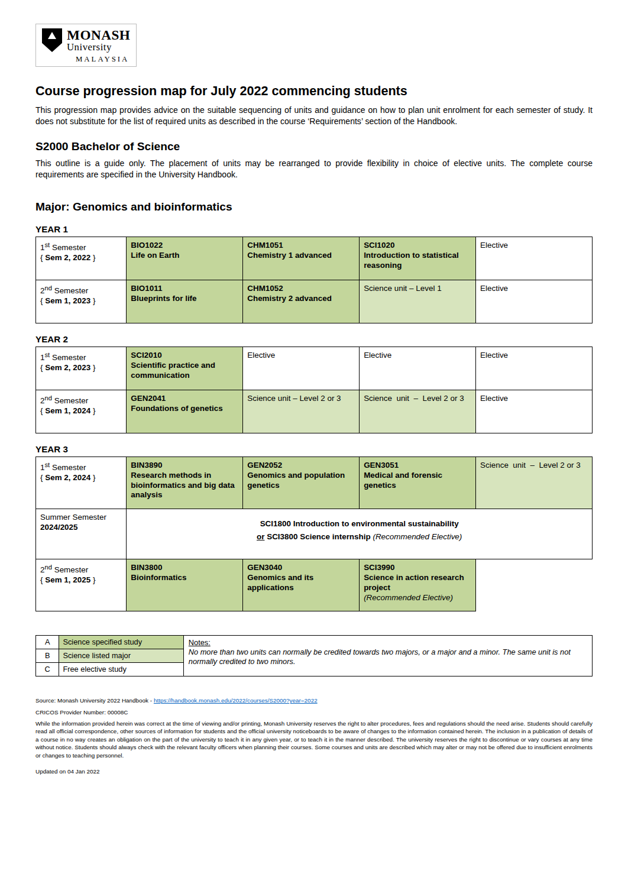MONASH
University
MALAYSIA
Course progression map for July 2022 commencing students
This progression map provides advice on the suitable sequencing of units and guidance on how to plan unit enrolment for each semester of study. It does not substitute for the list of required units as described in the course ‘Requirements’ section of the Handbook.
S2000 Bachelor of Science
This outline is a guide only. The placement of units may be rearranged to provide flexibility in choice of elective units. The complete course requirements are specified in the University Handbook.
Major: Genomics and bioinformatics
YEAR 1
| 1 st Semester { Sem 2, 2022 } | BIO1022 Life on Earth | CHM1051 Chemistry 1 advanced | SCI1020 Introduction to statistical reasoning | Elective |
| 2 nd Semester { Sem 1, 2023 } | BIO1011 Blueprints for life | CHM1052 Chemistry 2 advanced | Science unit – Level 1 | Elective |
YEAR 2
| 1 st Semester { Sem 2, 2023 } | SCI2010 Scientific practice and communication | Elective | Elective | Elective |
| 2 nd Semester { Sem 1, 2024 } | GEN2041 Foundations of genetics | Science unit – Level 2 or 3 | Science unit – Level 2 or 3 | Elective |
YEAR 3
| 1 st Semester { Sem 2, 2024 } | BIN3890 Research methods in bioinformatics and big data analysis | GEN2052 Genomics and population genetics | GEN3051 Medical and forensic genetics | Science unit – Level 2 or 3 |
| Summer Semester 2024/2025 | SCI1800 Introduction to environmental sustainability or SCI3800 Science internship (Recommended Elective) |
| 2 nd Semester { Sem 1, 2025 } | BIN3800 Bioinformatics | GEN3040 Genomics and its applications | SCI3990 Science in action research project (Recommended Elective) | |
| A | Science specified study | Notes: No more than two units can normally be credited towards two majors, or a major and a minor. The same unit is not normally credited to two minors. |
| B | Science listed major |
| C | Free elective study |
Source: Monash University 2022 Handbook - https://handbook.monash.edu/2022/courses/S2000?year=2022
CRICOS Provider Number: 00008C
While the information provided herein was correct at the time of viewing and/or printing, Monash University reserves the right to alter procedures, fees and regulations should the need arise. Students should carefully read all official correspondence, other sources of information for students and the official university noticeboards to be aware of changes to the information contained herein. The inclusion in a publication of details of a course in no way creates an obligation on the part of the university to teach it in any given year, or to teach it in the manner described. The university reserves the right to discontinue or vary courses at any time without notice. Students should always check with the relevant faculty officers when planning their courses. Some courses and units are described which may alter or may not be offered due to insufficient enrolments or changes to teaching personnel.
Updated on 04 Jan 2022